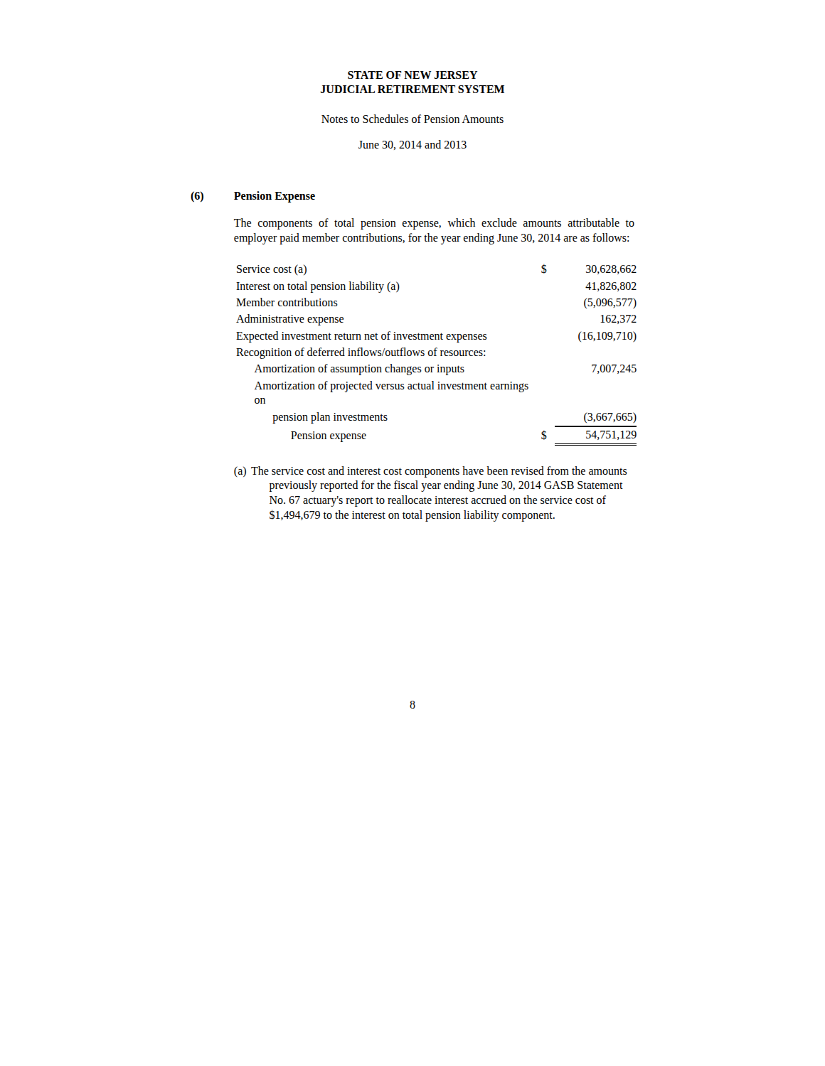STATE OF NEW JERSEY
JUDICIAL RETIREMENT SYSTEM
Notes to Schedules of Pension Amounts
June 30, 2014 and 2013
(6) Pension Expense
The components of total pension expense, which exclude amounts attributable to employer paid member contributions, for the year ending June 30, 2014 are as follows:
| Service cost (a) | $ | 30,628,662 |
| Interest on total pension liability (a) | | 41,826,802 |
| Member contributions | | (5,096,577) |
| Administrative expense | | 162,372 |
| Expected investment return net of investment expenses | | (16,109,710) |
| Recognition of deferred inflows/outflows of resources: | | |
| Amortization of assumption changes or inputs | | 7,007,245 |
| Amortization of projected versus actual investment earnings on | | |
| pension plan investments | | (3,667,665) |
| Pension expense | $ | 54,751,129 |
(a)
The service cost and interest cost components have been revised from the amounts previously reported for the fiscal year ending June 30, 2014 GASB Statement No. 67 actuary's report to reallocate interest accrued on the service cost of $1,494,679 to the interest on total pension liability component.
8